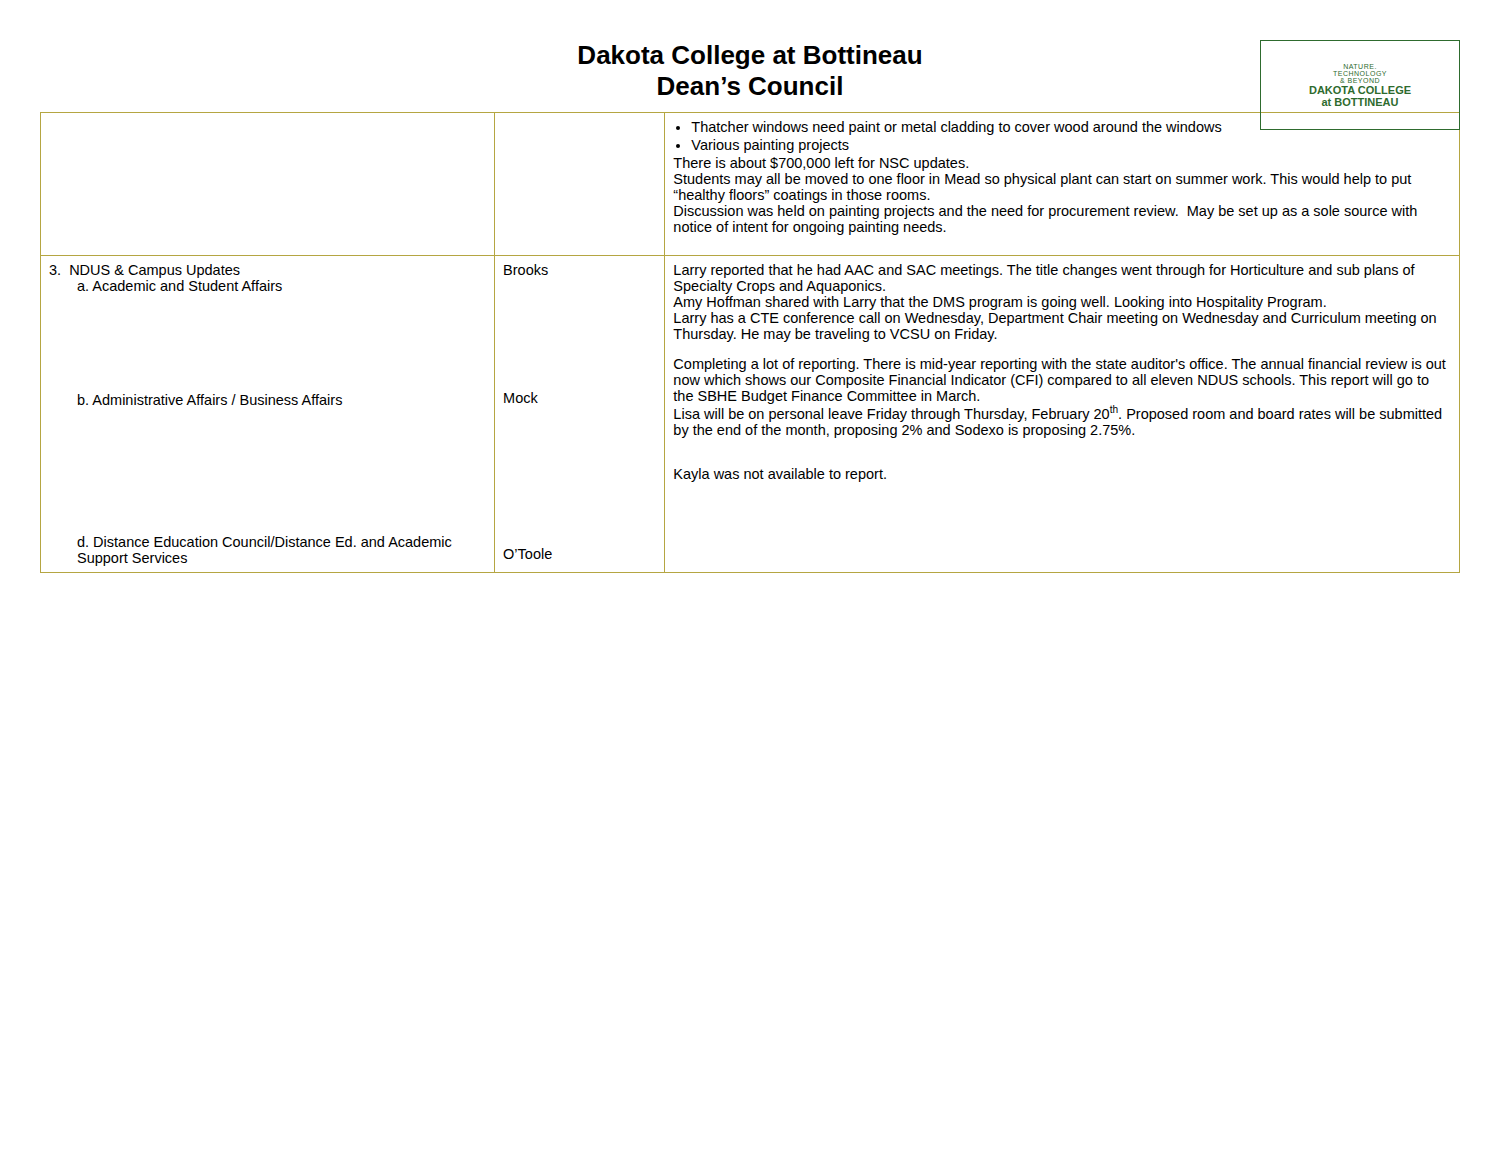NATURE.
TECHNOLOGY
& BEYOND
DAKOTA COLLEGE
at BOTTINEAU
Dakota College at Bottineau
Dean’s Council
| | | Thatcher windows need paint or metal cladding to cover wood around the windows Various painting projects There is about $700,000 left for NSC updates. Students may all be moved to one floor in Mead so physical plant can start on summer work. This would help to put “healthy floors” coatings in those rooms. Discussion was held on painting projects and the need for procurement review. May be set up as a sole source with notice of intent for ongoing painting needs. |
| 3. NDUS & Campus Updates a. Academic and Student Affairs b. Administrative Affairs / Business Affairs d. Distance Education Council/Distance Ed. and Academic Support Services | Brooks Mock O’Toole | Larry reported that he had AAC and SAC meetings. The title changes went through for Horticulture and sub plans of Specialty Crops and Aquaponics. Amy Hoffman shared with Larry that the DMS program is going well. Looking into Hospitality Program. Larry has a CTE conference call on Wednesday, Department Chair meeting on Wednesday and Curriculum meeting on Thursday. He may be traveling to VCSU on Friday. Completing a lot of reporting. There is mid-year reporting with the state auditor's office. The annual financial review is out now which shows our Composite Financial Indicator (CFI) compared to all eleven NDUS schools. This report will go to the SBHE Budget Finance Committee in March. Lisa will be on personal leave Friday through Thursday, February 20 th . Proposed room and board rates will be submitted by the end of the month, proposing 2% and Sodexo is proposing 2.75%. Kayla was not available to report. |